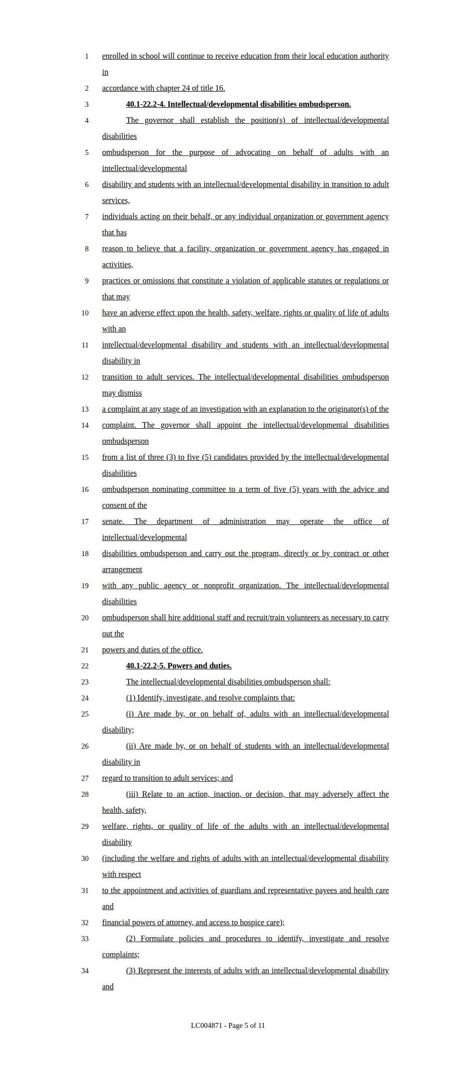1
enrolled in school will continue to receive education from their local education authority in
2
accordance with chapter 24 of title 16.
3
40.1-22.2-4. Intellectual/developmental disabilities ombudsperson.
4
The governor shall establish the position(s) of intellectual/developmental disabilities
5
ombudsperson for the purpose of advocating on behalf of adults with an intellectual/developmental
6
disability and students with an intellectual/developmental disability in transition to adult services,
7
individuals acting on their behalf, or any individual organization or government agency that has
8
reason to believe that a facility, organization or government agency has engaged in activities,
9
practices or omissions that constitute a violation of applicable statutes or regulations or that may
10
have an adverse effect upon the health, safety, welfare, rights or quality of life of adults with an
11
intellectual/developmental disability and students with an intellectual/developmental disability in
12
transition to adult services. The intellectual/developmental disabilities ombudsperson may dismiss
13
a complaint at any stage of an investigation with an explanation to the originator(s) of the
14
complaint. The governor shall appoint the intellectual/developmental disabilities ombudsperson
15
from a list of three (3) to five (5) candidates provided by the intellectual/developmental disabilities
16
ombudsperson nominating committee to a term of five (5) years with the advice and consent of the
17
senate. The department of administration may operate the office of intellectual/developmental
18
disabilities ombudsperson and carry out the program, directly or by contract or other arrangement
19
with any public agency or nonprofit organization. The intellectual/developmental disabilities
20
ombudsperson shall hire additional staff and recruit/train volunteers as necessary to carry out the
21
powers and duties of the office.
22
40.1-22.2-5. Powers and duties.
23
The intellectual/developmental disabilities ombudsperson shall:
24
(1) Identify, investigate, and resolve complaints that:
25
(i) Are made by, or on behalf of, adults with an intellectual/developmental disability;
26
(ii) Are made by, or on behalf of students with an intellectual/developmental disability in
27
regard to transition to adult services; and
28
(iii) Relate to an action, inaction, or decision, that may adversely affect the health, safety,
29
welfare, rights, or quality of life of the adults with an intellectual/developmental disability
30
(including the welfare and rights of adults with an intellectual/developmental disability with respect
31
to the appointment and activities of guardians and representative payees and health care and
32
financial powers of attorney, and access to hospice care);
33
(2) Formulate policies and procedures to identify, investigate and resolve complaints;
34
(3) Represent the interests of adults with an intellectual/developmental disability and
LC004871 - Page 5 of 11